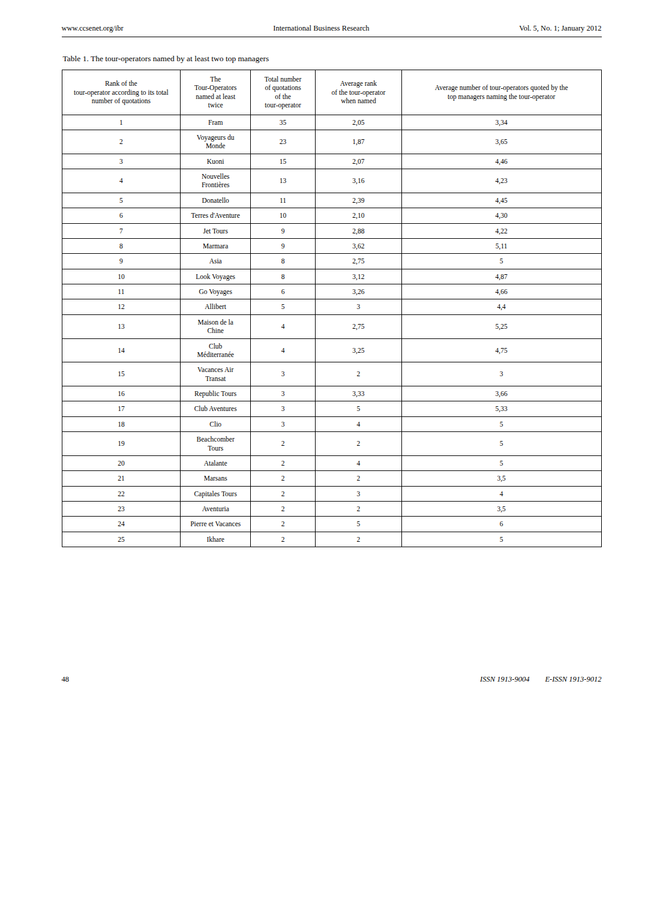www.ccsenet.org/ibr
International Business Research
Vol. 5, No. 1; January 2012
Table 1. The tour-operators named by at least two top managers
| Rank of the tour-operator according to its total number of quotations | The Tour-Operators named at least twice | Total number of quotations of the tour-operator | Average rank of the tour-operator when named | Average number of tour-operators quoted by the top managers naming the tour-operator |
| --- | --- | --- | --- | --- |
| 1 | Fram | 35 | 2,05 | 3,34 |
| 2 | Voyageurs du Monde | 23 | 1,87 | 3,65 |
| 3 | Kuoni | 15 | 2,07 | 4,46 |
| 4 | Nouvelles Frontières | 13 | 3,16 | 4,23 |
| 5 | Donatello | 11 | 2,39 | 4,45 |
| 6 | Terres d'Aventure | 10 | 2,10 | 4,30 |
| 7 | Jet Tours | 9 | 2,88 | 4,22 |
| 8 | Marmara | 9 | 3,62 | 5,11 |
| 9 | Asia | 8 | 2,75 | 5 |
| 10 | Look Voyages | 8 | 3,12 | 4,87 |
| 11 | Go Voyages | 6 | 3,26 | 4,66 |
| 12 | Allibert | 5 | 3 | 4,4 |
| 13 | Maison de la Chine | 4 | 2,75 | 5,25 |
| 14 | Club Méditerranée | 4 | 3,25 | 4,75 |
| 15 | Vacances Air Transat | 3 | 2 | 3 |
| 16 | Republic Tours | 3 | 3,33 | 3,66 |
| 17 | Club Aventures | 3 | 5 | 5,33 |
| 18 | Clio | 3 | 4 | 5 |
| 19 | Beachcomber Tours | 2 | 2 | 5 |
| 20 | Atalante | 2 | 4 | 5 |
| 21 | Marsans | 2 | 2 | 3,5 |
| 22 | Capitales Tours | 2 | 3 | 4 |
| 23 | Aventuria | 2 | 2 | 3,5 |
| 24 | Pierre et Vacances | 2 | 5 | 6 |
| 25 | Ikhare | 2 | 2 | 5 |
48
ISSN 1913-9004E-ISSN 1913-9012